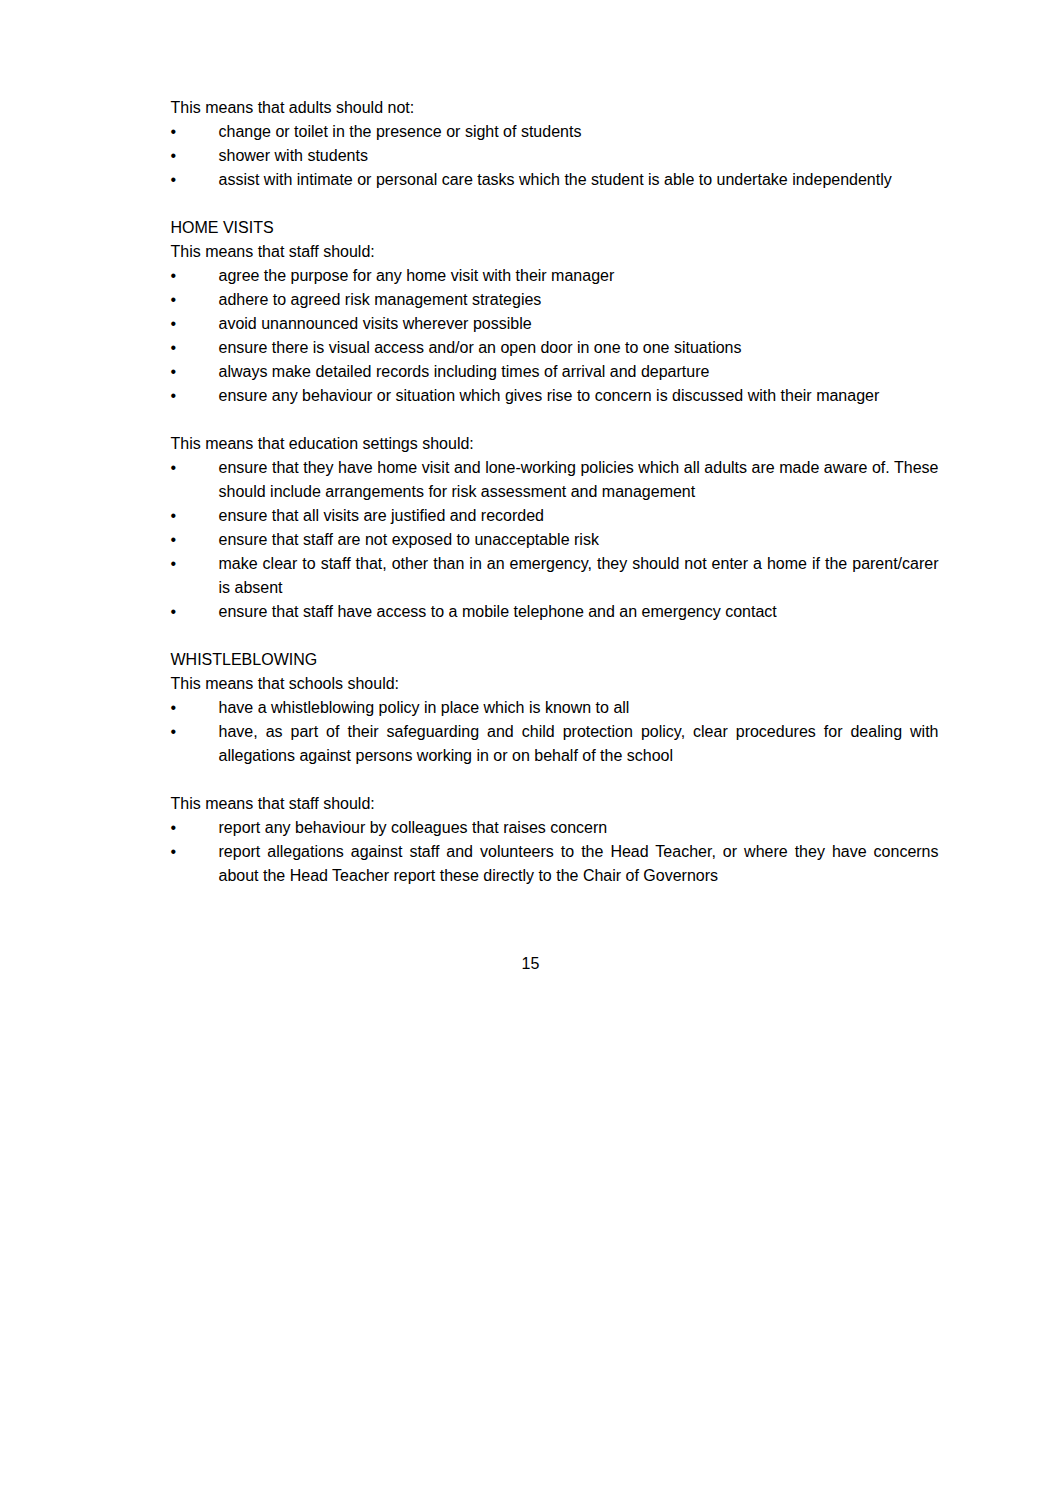This means that adults should not:
change or toilet in the presence or sight of students
shower with students
assist with intimate or personal care tasks which the student is able to undertake independently
HOME VISITS
This means that staff should:
agree the purpose for any home visit with their manager
adhere to agreed risk management strategies
avoid unannounced visits wherever possible
ensure there is visual access and/or an open door in one to one situations
always make detailed records including times of arrival and departure
ensure any behaviour or situation which gives rise to concern is discussed with their manager
This means that education settings should:
ensure that they have home visit and lone-working policies which all adults are made aware of. These should include arrangements for risk assessment and management
ensure that all visits are justified and recorded
ensure that staff are not exposed to unacceptable risk
make clear to staff that, other than in an emergency, they should not enter a home if the parent/carer is absent
ensure that staff have access to a mobile telephone and an emergency contact
WHISTLEBLOWING
This means that schools should:
have a whistleblowing policy in place which is known to all
have, as part of their safeguarding and child protection policy, clear procedures for dealing with allegations against persons working in or on behalf of the school
This means that staff should:
report any behaviour by colleagues that raises concern
report allegations against staff and volunteers to the Head Teacher, or where they have concerns about the Head Teacher report these directly to the Chair of Governors
15